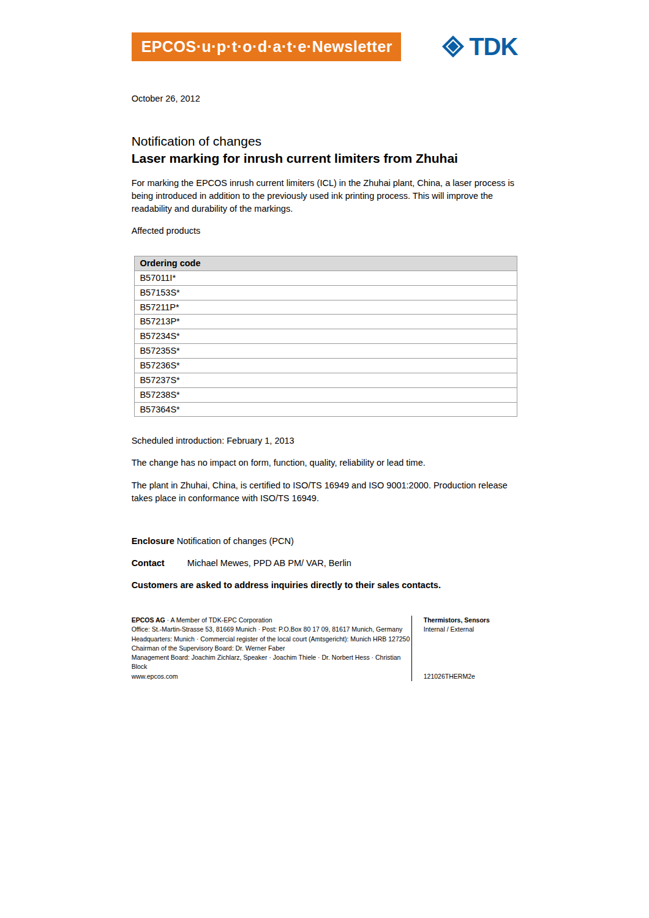EPCOS·u·p·t·o·d·a·t·e·Newsletter
TDK
October 26, 2012
Notification of changes Laser marking for inrush current limiters from Zhuhai
For marking the EPCOS inrush current limiters (ICL) in the Zhuhai plant, China, a laser process is being introduced in addition to the previously used ink printing process. This will improve the readability and durability of the markings.
Affected products
| Ordering code |
| --- |
| B57011I* |
| B57153S* |
| B57211P* |
| B57213P* |
| B57234S* |
| B57235S* |
| B57236S* |
| B57237S* |
| B57238S* |
| B57364S* |
Scheduled introduction: February 1, 2013
The change has no impact on form, function, quality, reliability or lead time.
The plant in Zhuhai, China, is certified to ISO/TS 16949 and ISO 9001:2000. Production release takes place in conformance with ISO/TS 16949.
Enclosure Notification of changes (PCN)
Contact Michael Mewes, PPD AB PM/ VAR, Berlin
Customers are asked to address inquiries directly to their sales contacts.
EPCOS AG · A Member of TDK-EPC Corporation
Office: St.-Martin-Strasse 53, 81669 Munich · Post: P.O.Box 80 17 09, 81617 Munich, Germany
Headquarters: Munich · Commercial register of the local court (Amtsgericht): Munich HRB 127250
Chairman of the Supervisory Board: Dr. Werner Faber
Management Board: Joachim Zichlarz, Speaker · Joachim Thiele · Dr. Norbert Hess · Christian Block
www.epcos.com
Thermistors, SensorsInternal / External
121026THERM2e